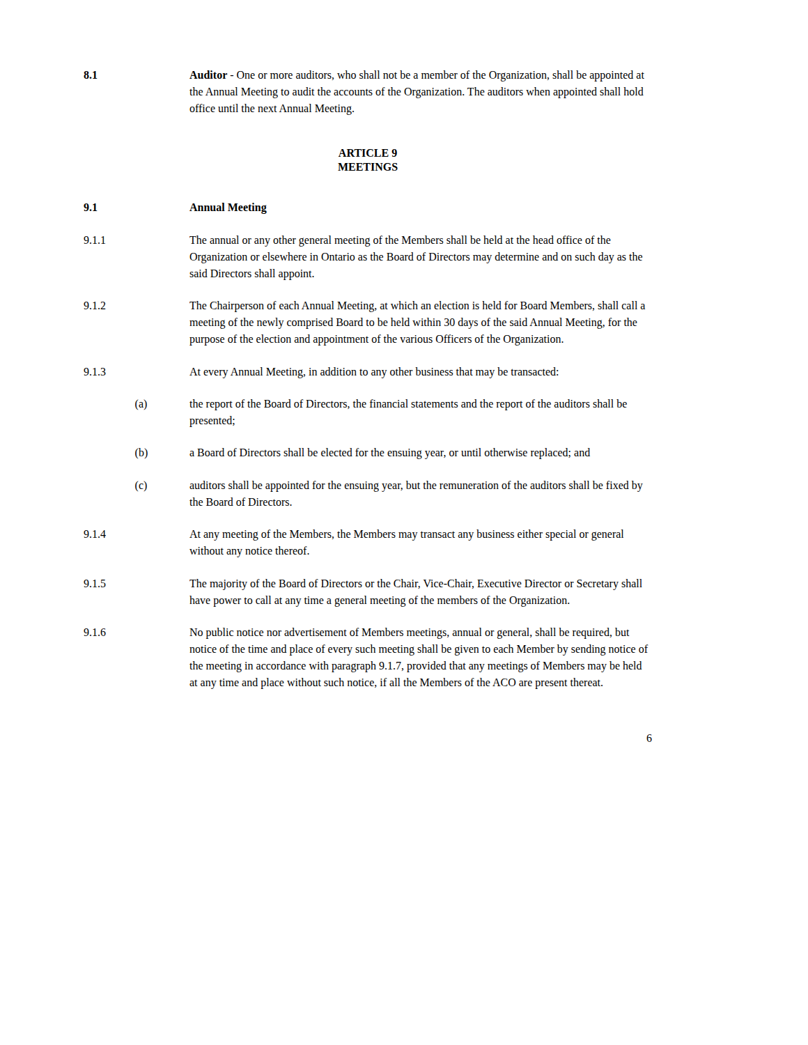8.1
Auditor - One or more auditors, who shall not be a member of the Organization, shall be appointed at the Annual Meeting to audit the accounts of the Organization. The auditors when appointed shall hold office until the next Annual Meeting.
ARTICLE 9
MEETINGS
9.1
Annual Meeting
9.1.1
The annual or any other general meeting of the Members shall be held at the head office of the Organization or elsewhere in Ontario as the Board of Directors may determine and on such day as the said Directors shall appoint.
9.1.2
The Chairperson of each Annual Meeting, at which an election is held for Board Members, shall call a meeting of the newly comprised Board to be held within 30 days of the said Annual Meeting, for the purpose of the election and appointment of the various Officers of the Organization.
9.1.3
At every Annual Meeting, in addition to any other business that may be transacted:
(a)
the report of the Board of Directors, the financial statements and the report of the auditors shall be presented;
(b)
a Board of Directors shall be elected for the ensuing year, or until otherwise replaced; and
(c)
auditors shall be appointed for the ensuing year, but the remuneration of the auditors shall be fixed by the Board of Directors.
9.1.4
At any meeting of the Members, the Members may transact any business either special or general without any notice thereof.
9.1.5
The majority of the Board of Directors or the Chair, Vice-Chair, Executive Director or Secretary shall have power to call at any time a general meeting of the members of the Organization.
9.1.6
No public notice nor advertisement of Members meetings, annual or general, shall be required, but notice of the time and place of every such meeting shall be given to each Member by sending notice of the meeting in accordance with paragraph 9.1.7, provided that any meetings of Members may be held at any time and place without such notice, if all the Members of the ACO are present thereat.
6